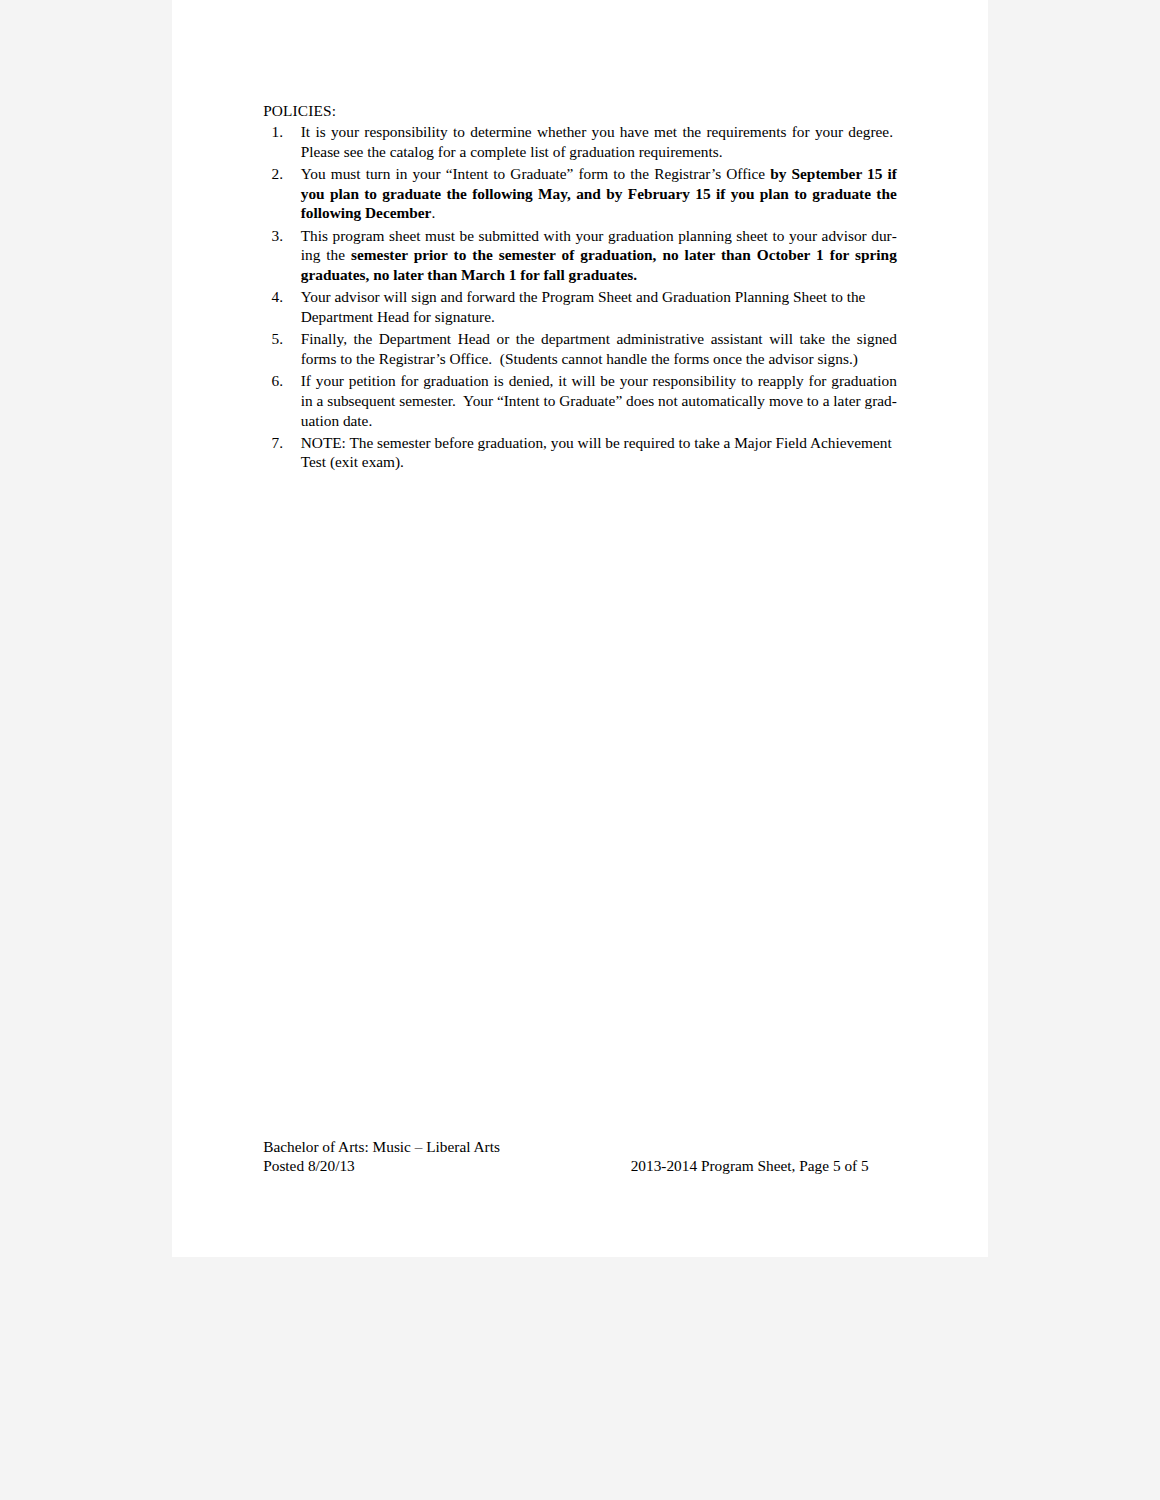POLICIES:
It is your responsibility to determine whether you have met the requirements for your degree. Please see the catalog for a complete list of graduation requirements.
You must turn in your “Intent to Graduate” form to the Registrar’s Office by September 15 if you plan to graduate the following May, and by February 15 if you plan to graduate the following December.
This program sheet must be submitted with your graduation planning sheet to your advisor during the semester prior to the semester of graduation, no later than October 1 for spring graduates, no later than March 1 for fall graduates.
Your advisor will sign and forward the Program Sheet and Graduation Planning Sheet to the Department Head for signature.
Finally, the Department Head or the department administrative assistant will take the signed forms to the Registrar’s Office. (Students cannot handle the forms once the advisor signs.)
If your petition for graduation is denied, it will be your responsibility to reapply for graduation in a subsequent semester. Your “Intent to Graduate” does not automatically move to a later graduation date.
NOTE: The semester before graduation, you will be required to take a Major Field Achievement Test (exit exam).
Bachelor of Arts: Music – Liberal Arts Posted 8/20/132013-2014 Program Sheet, Page 5 of 5